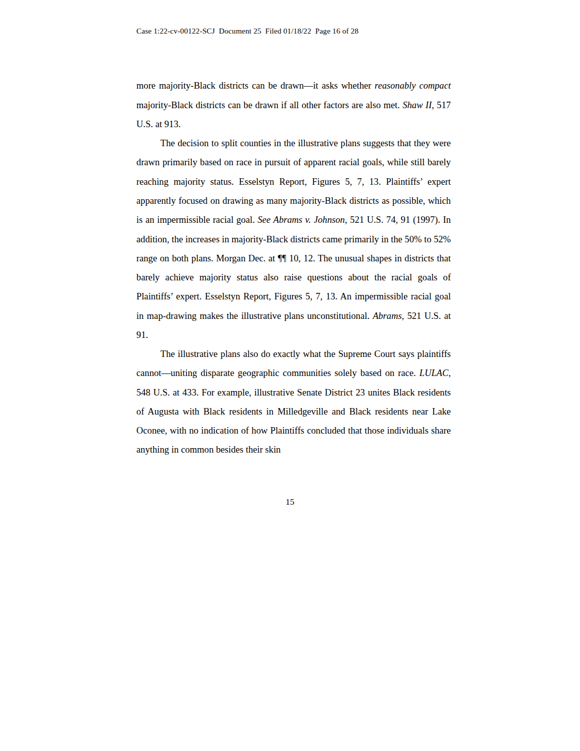Case 1:22-cv-00122-SCJ Document 25 Filed 01/18/22 Page 16 of 28
more majority-Black districts can be drawn—it asks whether reasonably compact majority-Black districts can be drawn if all other factors are also met. Shaw II, 517 U.S. at 913.
The decision to split counties in the illustrative plans suggests that they were drawn primarily based on race in pursuit of apparent racial goals, while still barely reaching majority status. Esselstyn Report, Figures 5, 7, 13. Plaintiffs’ expert apparently focused on drawing as many majority-Black districts as possible, which is an impermissible racial goal. See Abrams v. Johnson, 521 U.S. 74, 91 (1997). In addition, the increases in majority-Black districts came primarily in the 50% to 52% range on both plans. Morgan Dec. at ¶¶ 10, 12. The unusual shapes in districts that barely achieve majority status also raise questions about the racial goals of Plaintiffs’ expert. Esselstyn Report, Figures 5, 7, 13. An impermissible racial goal in map-drawing makes the illustrative plans unconstitutional. Abrams, 521 U.S. at 91.
The illustrative plans also do exactly what the Supreme Court says plaintiffs cannot—uniting disparate geographic communities solely based on race. LULAC, 548 U.S. at 433. For example, illustrative Senate District 23 unites Black residents of Augusta with Black residents in Milledgeville and Black residents near Lake Oconee, with no indication of how Plaintiffs concluded that those individuals share anything in common besides their skin
15